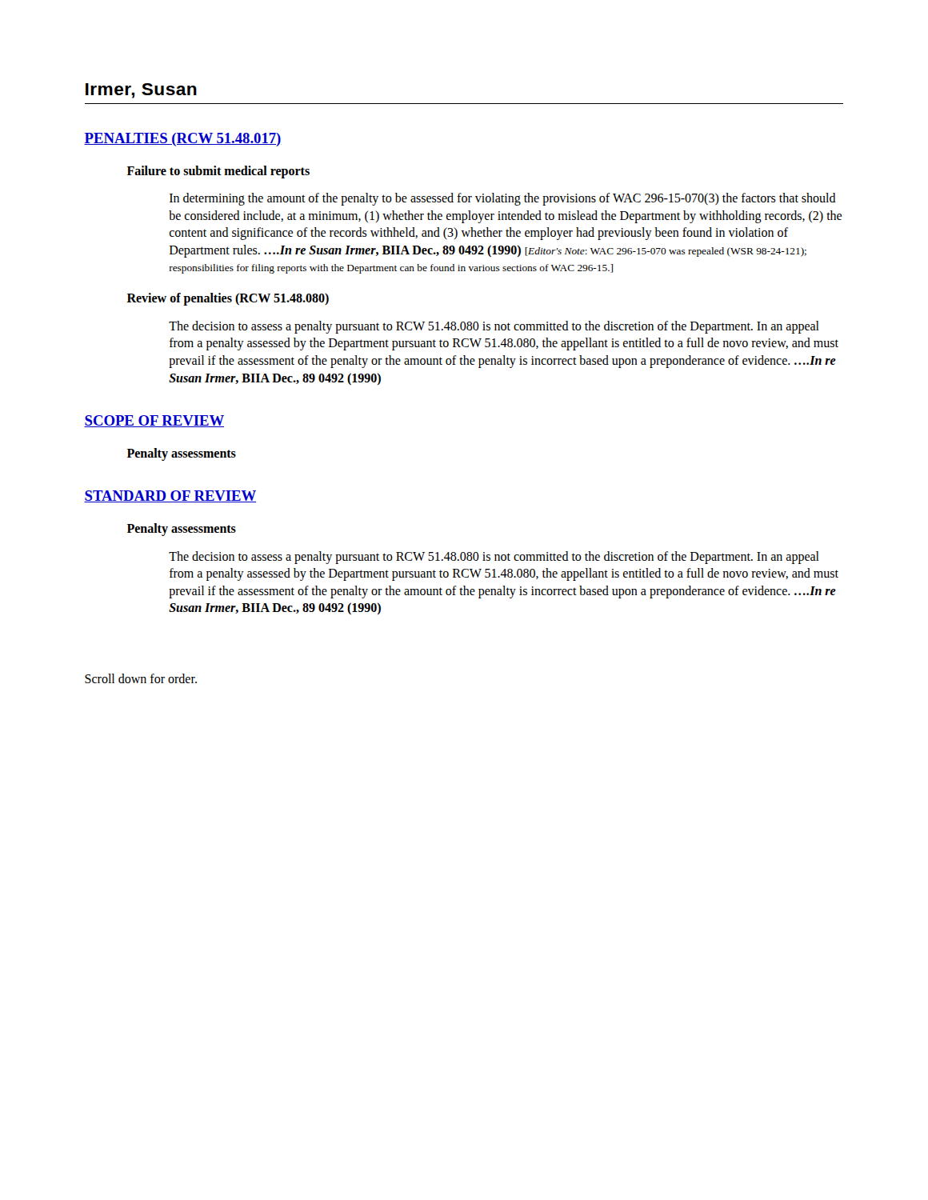Irmer, Susan
PENALTIES (RCW 51.48.017)
Failure to submit medical reports
In determining the amount of the penalty to be assessed for violating the provisions of WAC 296-15-070(3) the factors that should be considered include, at a minimum, (1) whether the employer intended to mislead the Department by withholding records, (2) the content and significance of the records withheld, and (3) whether the employer had previously been found in violation of Department rules. ….In re Susan Irmer, BIIA Dec., 89 0492 (1990) [Editor's Note: WAC 296-15-070 was repealed (WSR 98-24-121); responsibilities for filing reports with the Department can be found in various sections of WAC 296-15.]
Review of penalties (RCW 51.48.080)
The decision to assess a penalty pursuant to RCW 51.48.080 is not committed to the discretion of the Department. In an appeal from a penalty assessed by the Department pursuant to RCW 51.48.080, the appellant is entitled to a full de novo review, and must prevail if the assessment of the penalty or the amount of the penalty is incorrect based upon a preponderance of evidence. ….In re Susan Irmer, BIIA Dec., 89 0492 (1990)
SCOPE OF REVIEW
Penalty assessments
STANDARD OF REVIEW
Penalty assessments
The decision to assess a penalty pursuant to RCW 51.48.080 is not committed to the discretion of the Department. In an appeal from a penalty assessed by the Department pursuant to RCW 51.48.080, the appellant is entitled to a full de novo review, and must prevail if the assessment of the penalty or the amount of the penalty is incorrect based upon a preponderance of evidence. ….In re Susan Irmer, BIIA Dec., 89 0492 (1990)
Scroll down for order.